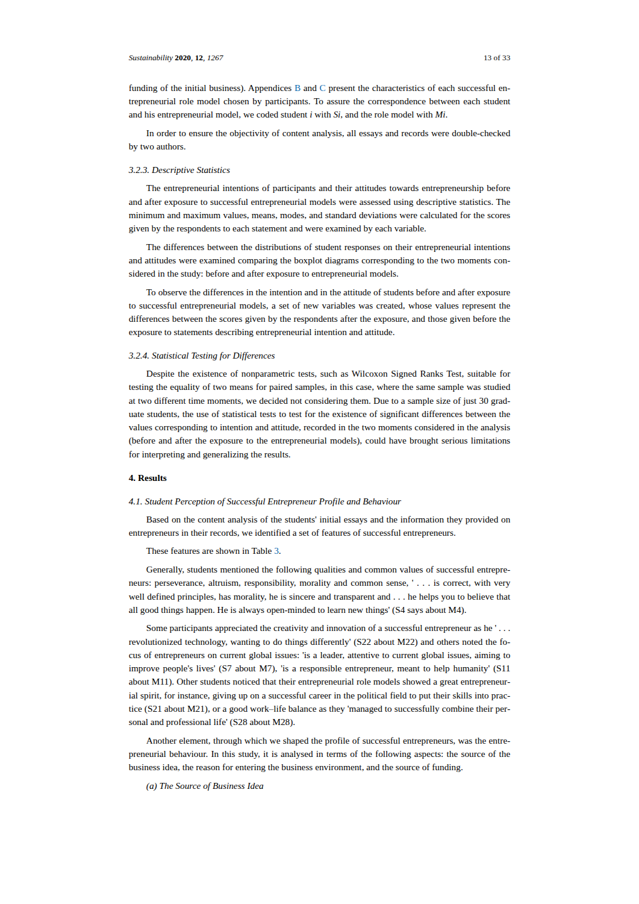Sustainability 2020, 12, 1267
13 of 33
funding of the initial business). Appendices B and C present the characteristics of each successful entrepreneurial role model chosen by participants. To assure the correspondence between each student and his entrepreneurial model, we coded student i with Si, and the role model with Mi.
In order to ensure the objectivity of content analysis, all essays and records were double-checked by two authors.
3.2.3. Descriptive Statistics
The entrepreneurial intentions of participants and their attitudes towards entrepreneurship before and after exposure to successful entrepreneurial models were assessed using descriptive statistics. The minimum and maximum values, means, modes, and standard deviations were calculated for the scores given by the respondents to each statement and were examined by each variable.
The differences between the distributions of student responses on their entrepreneurial intentions and attitudes were examined comparing the boxplot diagrams corresponding to the two moments considered in the study: before and after exposure to entrepreneurial models.
To observe the differences in the intention and in the attitude of students before and after exposure to successful entrepreneurial models, a set of new variables was created, whose values represent the differences between the scores given by the respondents after the exposure, and those given before the exposure to statements describing entrepreneurial intention and attitude.
3.2.4. Statistical Testing for Differences
Despite the existence of nonparametric tests, such as Wilcoxon Signed Ranks Test, suitable for testing the equality of two means for paired samples, in this case, where the same sample was studied at two different time moments, we decided not considering them. Due to a sample size of just 30 graduate students, the use of statistical tests to test for the existence of significant differences between the values corresponding to intention and attitude, recorded in the two moments considered in the analysis (before and after the exposure to the entrepreneurial models), could have brought serious limitations for interpreting and generalizing the results.
4. Results
4.1. Student Perception of Successful Entrepreneur Profile and Behaviour
Based on the content analysis of the students' initial essays and the information they provided on entrepreneurs in their records, we identified a set of features of successful entrepreneurs.
These features are shown in Table 3.
Generally, students mentioned the following qualities and common values of successful entrepreneurs: perseverance, altruism, responsibility, morality and common sense, ' . . . is correct, with very well defined principles, has morality, he is sincere and transparent and . . . he helps you to believe that all good things happen. He is always open-minded to learn new things' (S4 says about M4).
Some participants appreciated the creativity and innovation of a successful entrepreneur as he ' . . . revolutionized technology, wanting to do things differently' (S22 about M22) and others noted the focus of entrepreneurs on current global issues: 'is a leader, attentive to current global issues, aiming to improve people's lives' (S7 about M7), 'is a responsible entrepreneur, meant to help humanity' (S11 about M11). Other students noticed that their entrepreneurial role models showed a great entrepreneurial spirit, for instance, giving up on a successful career in the political field to put their skills into practice (S21 about M21), or a good work–life balance as they 'managed to successfully combine their personal and professional life' (S28 about M28).
Another element, through which we shaped the profile of successful entrepreneurs, was the entrepreneurial behaviour. In this study, it is analysed in terms of the following aspects: the source of the business idea, the reason for entering the business environment, and the source of funding.
(a) The Source of Business Idea